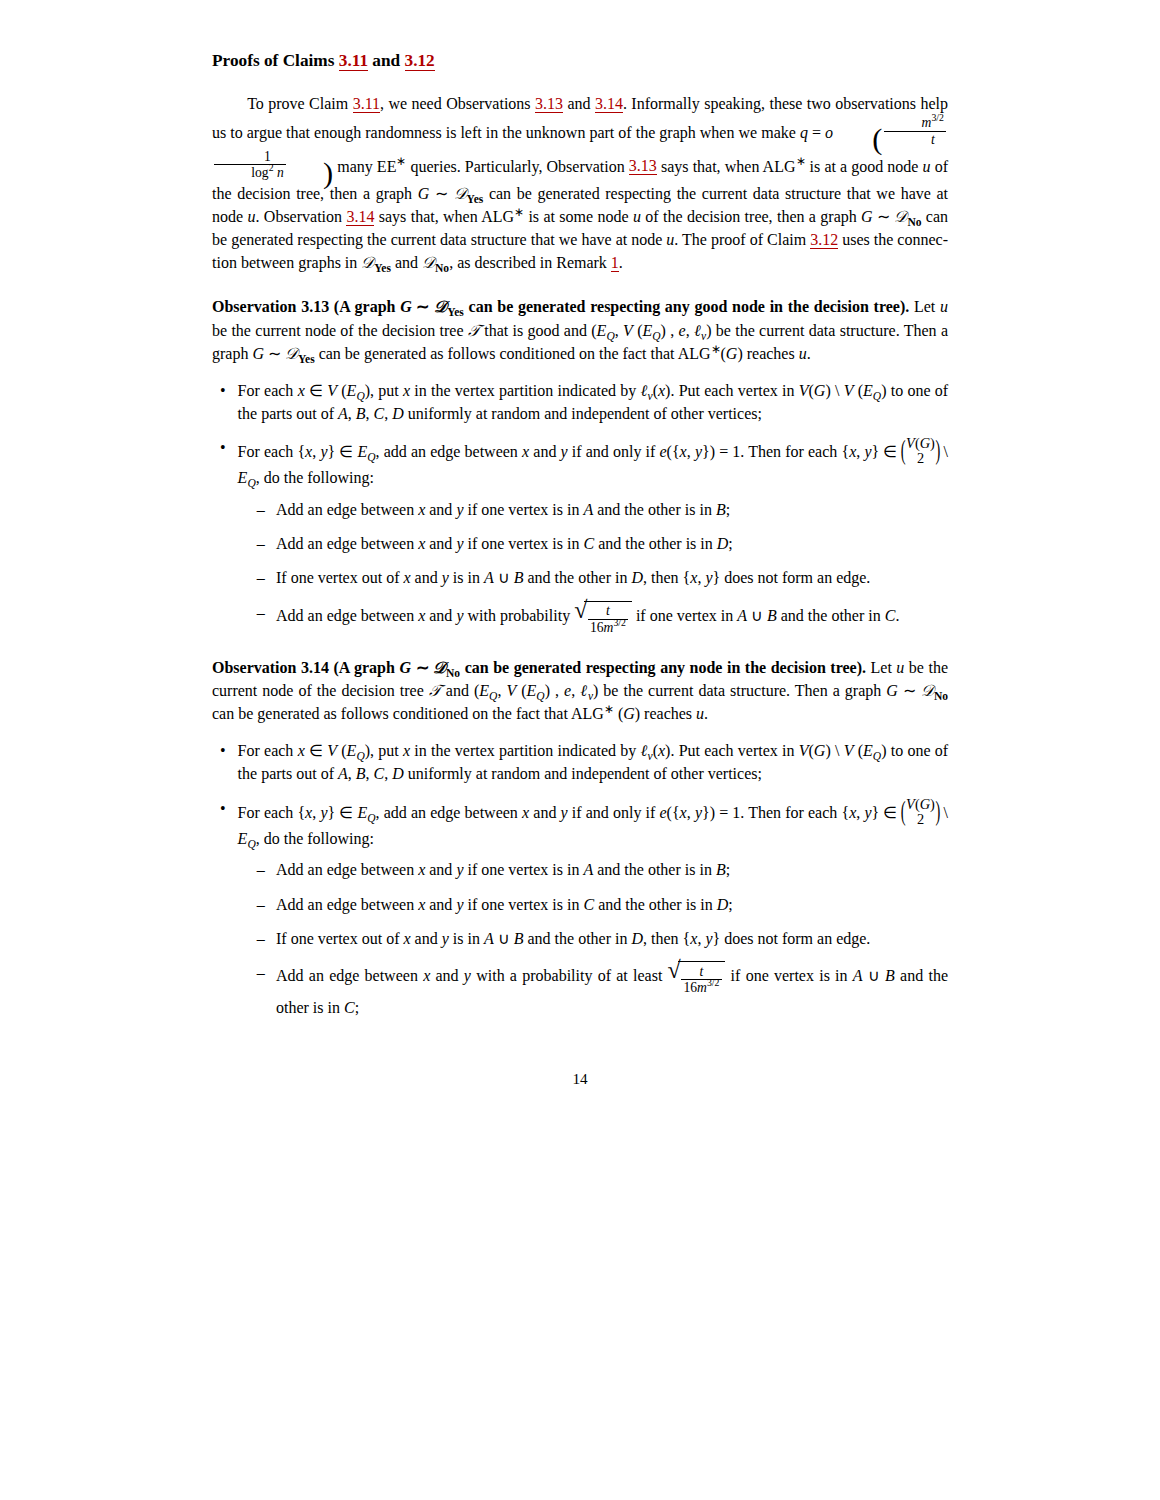Proofs of Claims 3.11 and 3.12
To prove Claim 3.11, we need Observations 3.13 and 3.14. Informally speaking, these two observations help us to argue that enough randomness is left in the unknown part of the graph when we make q = o (m3/2 t 1 log2 n) many EE∗ queries. Particularly, Observation 3.13 says that, when ALG∗ is at a good node u of the decision tree, then a graph G ∼ 𝒟Yes can be generated respecting the current data structure that we have at node u. Observation 3.14 says that, when ALG∗ is at some node u of the decision tree, then a graph G ∼ 𝒟No can be generated respecting the current data structure that we have at node u. The proof of Claim 3.12 uses the connection between graphs in 𝒟Yes and 𝒟No, as described in Remark 1.
Observation 3.13 (A graph G ∼ 𝒟Yes can be generated respecting any good node in the decision tree). Let u be the current node of the decision tree 𝒯 that is good and (EQ, V (EQ) , e, ℓv) be the current data structure. Then a graph G ∼ 𝒟Yes can be generated as follows conditioned on the fact that ALG∗(G) reaches u.
For each x ∈ V (EQ), put x in the vertex partition indicated by ℓv(x). Put each vertex in V(G) \ V (EQ) to one of the parts out of A, B, C, D uniformly at random and independent of other vertices;
For each {x, y} ∈ EQ, add an edge between x and y if and only if e({x, y}) = 1. Then for each {x, y} ∈ V(G) 2 \ EQ, do the following:
Add an edge between x and y if one vertex is in A and the other is in B;
Add an edge between x and y if one vertex is in C and the other is in D;
If one vertex out of x and y is in A ∪ B and the other in D, then {x, y} does not form an edge.
Add an edge between x and y with probability t 16m3/2 if one vertex in A ∪ B and the other in C.
Observation 3.14 (A graph G ∼ 𝒟No can be generated respecting any node in the decision tree). Let u be the current node of the decision tree 𝒯 and (EQ, V (EQ) , e, ℓv) be the current data structure. Then a graph G ∼ 𝒟No can be generated as follows conditioned on the fact that ALG∗ (G) reaches u.
For each x ∈ V (EQ), put x in the vertex partition indicated by ℓv(x). Put each vertex in V(G) \ V (EQ) to one of the parts out of A, B, C, D uniformly at random and independent of other vertices;
For each {x, y} ∈ EQ, add an edge between x and y if and only if e({x, y}) = 1. Then for each {x, y} ∈ V(G) 2 \ EQ, do the following:
Add an edge between x and y if one vertex is in A and the other is in B;
Add an edge between x and y if one vertex is in C and the other is in D;
If one vertex out of x and y is in A ∪ B and the other in D, then {x, y} does not form an edge.
Add an edge between x and y with a probability of at least t 16m3/2 if one vertex is in A ∪ B and the other is in C;
14